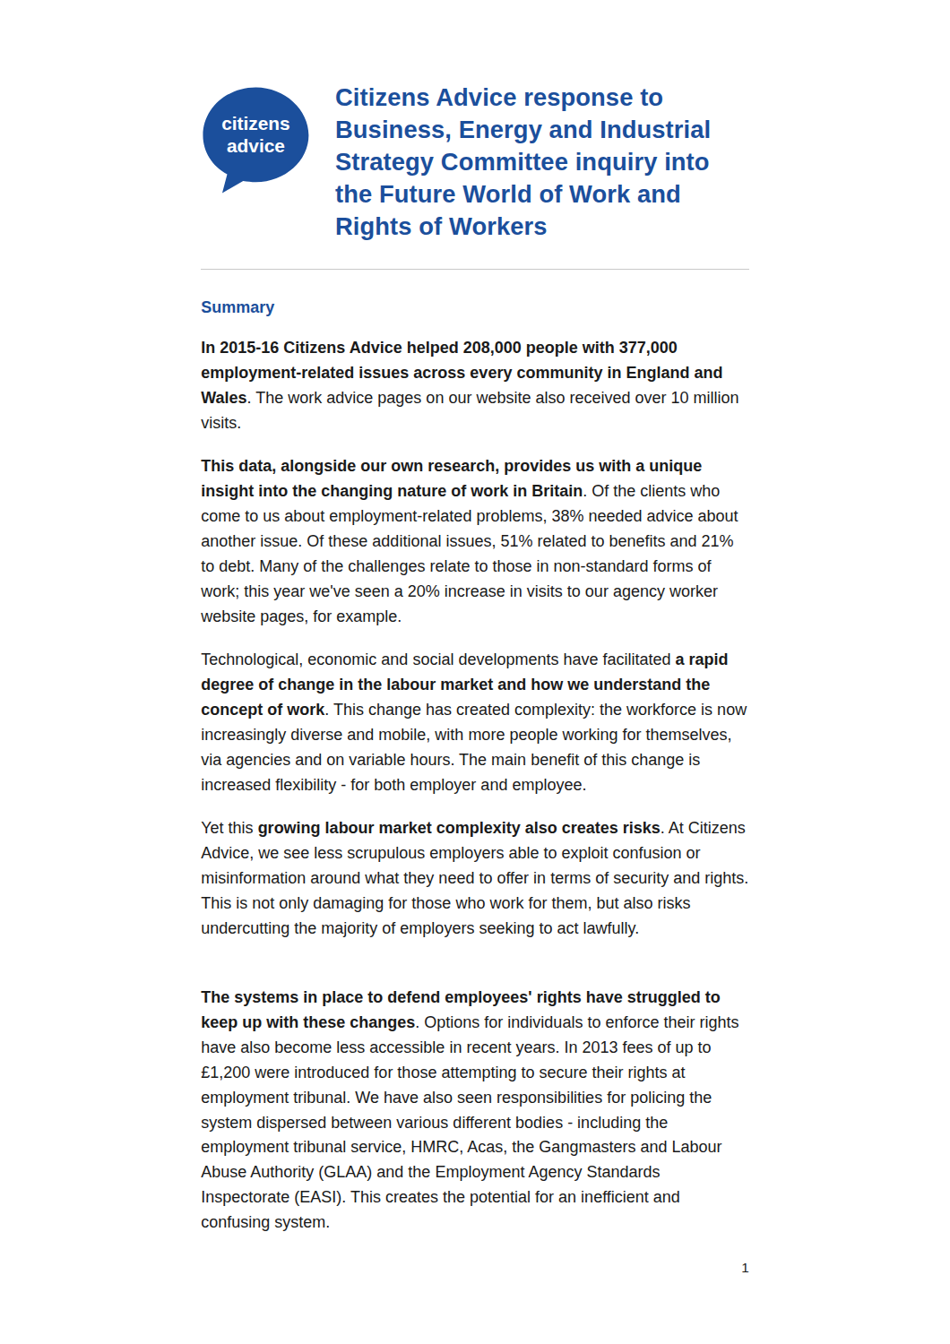citizens advice
Citizens Advice response to Business, Energy and Industrial Strategy Committee inquiry into the Future World of Work and Rights of Workers
Summary
In 2015-16 Citizens Advice helped 208,000 people with 377,000 employment-related issues across every community in England and Wales. The work advice pages on our website also received over 10 million visits.
This data, alongside our own research, provides us with a unique insight into the changing nature of work in Britain. Of the clients who come to us about employment-related problems, 38% needed advice about another issue. Of these additional issues, 51% related to benefits and 21% to debt. Many of the challenges relate to those in non-standard forms of work; this year we've seen a 20% increase in visits to our agency worker website pages, for example.
Technological, economic and social developments have facilitated a rapid degree of change in the labour market and how we understand the concept of work. This change has created complexity: the workforce is now increasingly diverse and mobile, with more people working for themselves, via agencies and on variable hours. The main benefit of this change is increased flexibility - for both employer and employee.
Yet this growing labour market complexity also creates risks. At Citizens Advice, we see less scrupulous employers able to exploit confusion or misinformation around what they need to offer in terms of security and rights. This is not only damaging for those who work for them, but also risks undercutting the majority of employers seeking to act lawfully.
The systems in place to defend employees' rights have struggled to keep up with these changes. Options for individuals to enforce their rights have also become less accessible in recent years. In 2013 fees of up to £1,200 were introduced for those attempting to secure their rights at employment tribunal. We have also seen responsibilities for policing the system dispersed between various different bodies - including the employment tribunal service, HMRC, Acas, the Gangmasters and Labour Abuse Authority (GLAA) and the Employment Agency Standards Inspectorate (EASI). This creates the potential for an inefficient and confusing system.
1